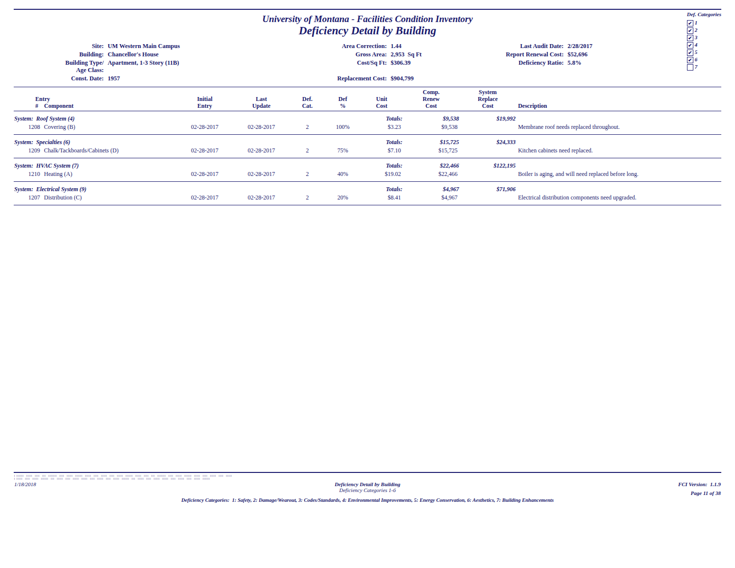Def. Categories
✔1
✔2
✔3
✔4
✔5
✔6
7
University of Montana - Facilities Condition Inventory
Deficiency Detail by Building
| Site: | UM Western Main Campus | Area Correction: | 1.44 | Last Audit Date: | 2/28/2017 | |
| Building: | Chancellor's House | Gross Area: | 2,953 Sq Ft | Report Renewal Cost: | $52,696 | |
| Building Type/ Age Class: | Apartment, 1-3 Story (11B) | Cost/Sq Ft: | $306.39 | Deficiency Ratio: | 5.8% | |
| Const. Date: | 1957 | Replacement Cost: | $904,799 | | | |
| Entry # Component | Initial Entry | Last Update | Def. Cat. | Def % | Unit Cost | Comp. Renew Cost | System Replace Cost | Description |
| --- | --- | --- | --- | --- | --- | --- | --- | --- |
| System: Roof System (4) | | | | | Totals: | $9,538 | $19,992 | |
| 1208 | Covering (B) | 02-28-2017 | 02-28-2017 | 2 | 100% | $3.23 | $9,538 | | Membrane roof needs replaced throughout. |
| System: Specialties (6) | | | | | Totals: | $15,725 | $24,333 | |
| 1209 | Chalk/Tackboards/Cabinets (D) | 02-28-2017 | 02-28-2017 | 2 | 75% | $7.10 | $15,725 | | Kitchen cabinets need replaced. |
| System: HVAC System (7) | | | | | Totals: | $22,466 | $122,195 | |
| 1210 | Heating (A) | 02-28-2017 | 02-28-2017 | 2 | 40% | $19.02 | $22,466 | | Boiler is aging, and will need replaced before long. |
| System: Electrical System (9) | | | | | Totals: | $4,967 | $71,906 | |
| 1207 | Distribution (C) | 02-28-2017 | 02-28-2017 | 2 | 20% | $8.41 | $4,967 | | Electrical distribution components need upgraded. |
| |||||| ||||| |||| ||| ||||||| |||| ||||| |||||| ||||| |||| ||||| |||| ||||| |||||| ||||| |||| ||| ||||||| |||| ||||| |||||| ||||| |||| ||||| |||| |||||
| ||||| |||| ||||| |||||| ||| ||||| |||| ||||| ||||| |||| ||||| |||| ||||| |||||| ||| ||||| |||| ||||| ||||| |||| ||||| |||| ||||| ||||||
| 1/18/2018 | Deficiency Detail by Building Deficiency Categories 1-6 | FCI Version: 1.1.9 Page 11 of 38 |
Deficiency Categories: 1: Safety, 2: Damage/Wearout, 3: Codes/Standards, 4: Environmental Improvements, 5: Energy Conservation, 6: Aesthetics, 7: Building Enhancements